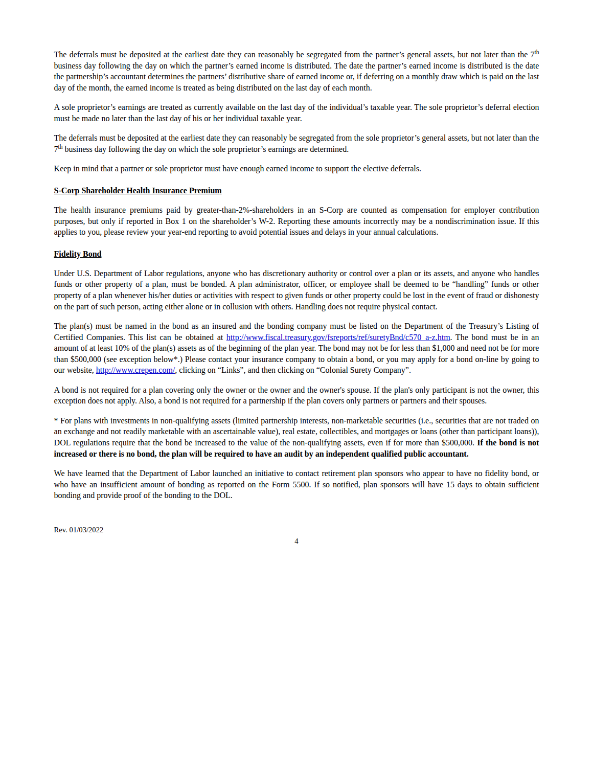The deferrals must be deposited at the earliest date they can reasonably be segregated from the partner’s general assets, but not later than the 7th business day following the day on which the partner’s earned income is distributed. The date the partner’s earned income is distributed is the date the partnership’s accountant determines the partners’ distributive share of earned income or, if deferring on a monthly draw which is paid on the last day of the month, the earned income is treated as being distributed on the last day of each month.
A sole proprietor’s earnings are treated as currently available on the last day of the individual’s taxable year. The sole proprietor’s deferral election must be made no later than the last day of his or her individual taxable year.
The deferrals must be deposited at the earliest date they can reasonably be segregated from the sole proprietor’s general assets, but not later than the 7th business day following the day on which the sole proprietor’s earnings are determined.
Keep in mind that a partner or sole proprietor must have enough earned income to support the elective deferrals.
S-Corp Shareholder Health Insurance Premium
The health insurance premiums paid by greater-than-2%-shareholders in an S-Corp are counted as compensation for employer contribution purposes, but only if reported in Box 1 on the shareholder’s W-2. Reporting these amounts incorrectly may be a nondiscrimination issue. If this applies to you, please review your year-end reporting to avoid potential issues and delays in your annual calculations.
Fidelity Bond
Under U.S. Department of Labor regulations, anyone who has discretionary authority or control over a plan or its assets, and anyone who handles funds or other property of a plan, must be bonded. A plan administrator, officer, or employee shall be deemed to be “handling” funds or other property of a plan whenever his/her duties or activities with respect to given funds or other property could be lost in the event of fraud or dishonesty on the part of such person, acting either alone or in collusion with others. Handling does not require physical contact.
The plan(s) must be named in the bond as an insured and the bonding company must be listed on the Department of the Treasury’s Listing of Certified Companies. This list can be obtained at http://www.fiscal.treasury.gov/fsreports/ref/suretyBnd/c570_a-z.htm. The bond must be in an amount of at least 10% of the plan(s) assets as of the beginning of the plan year. The bond may not be for less than $1,000 and need not be for more than $500,000 (see exception below*.) Please contact your insurance company to obtain a bond, or you may apply for a bond on-line by going to our website, http://www.crepen.com/, clicking on “Links”, and then clicking on “Colonial Surety Company”.
A bond is not required for a plan covering only the owner or the owner and the owner's spouse. If the plan's only participant is not the owner, this exception does not apply. Also, a bond is not required for a partnership if the plan covers only partners or partners and their spouses.
* For plans with investments in non-qualifying assets (limited partnership interests, non-marketable securities (i.e., securities that are not traded on an exchange and not readily marketable with an ascertainable value), real estate, collectibles, and mortgages or loans (other than participant loans)), DOL regulations require that the bond be increased to the value of the non-qualifying assets, even if for more than $500,000. If the bond is not increased or there is no bond, the plan will be required to have an audit by an independent qualified public accountant.
We have learned that the Department of Labor launched an initiative to contact retirement plan sponsors who appear to have no fidelity bond, or who have an insufficient amount of bonding as reported on the Form 5500. If so notified, plan sponsors will have 15 days to obtain sufficient bonding and provide proof of the bonding to the DOL.
Rev. 01/03/2022
4